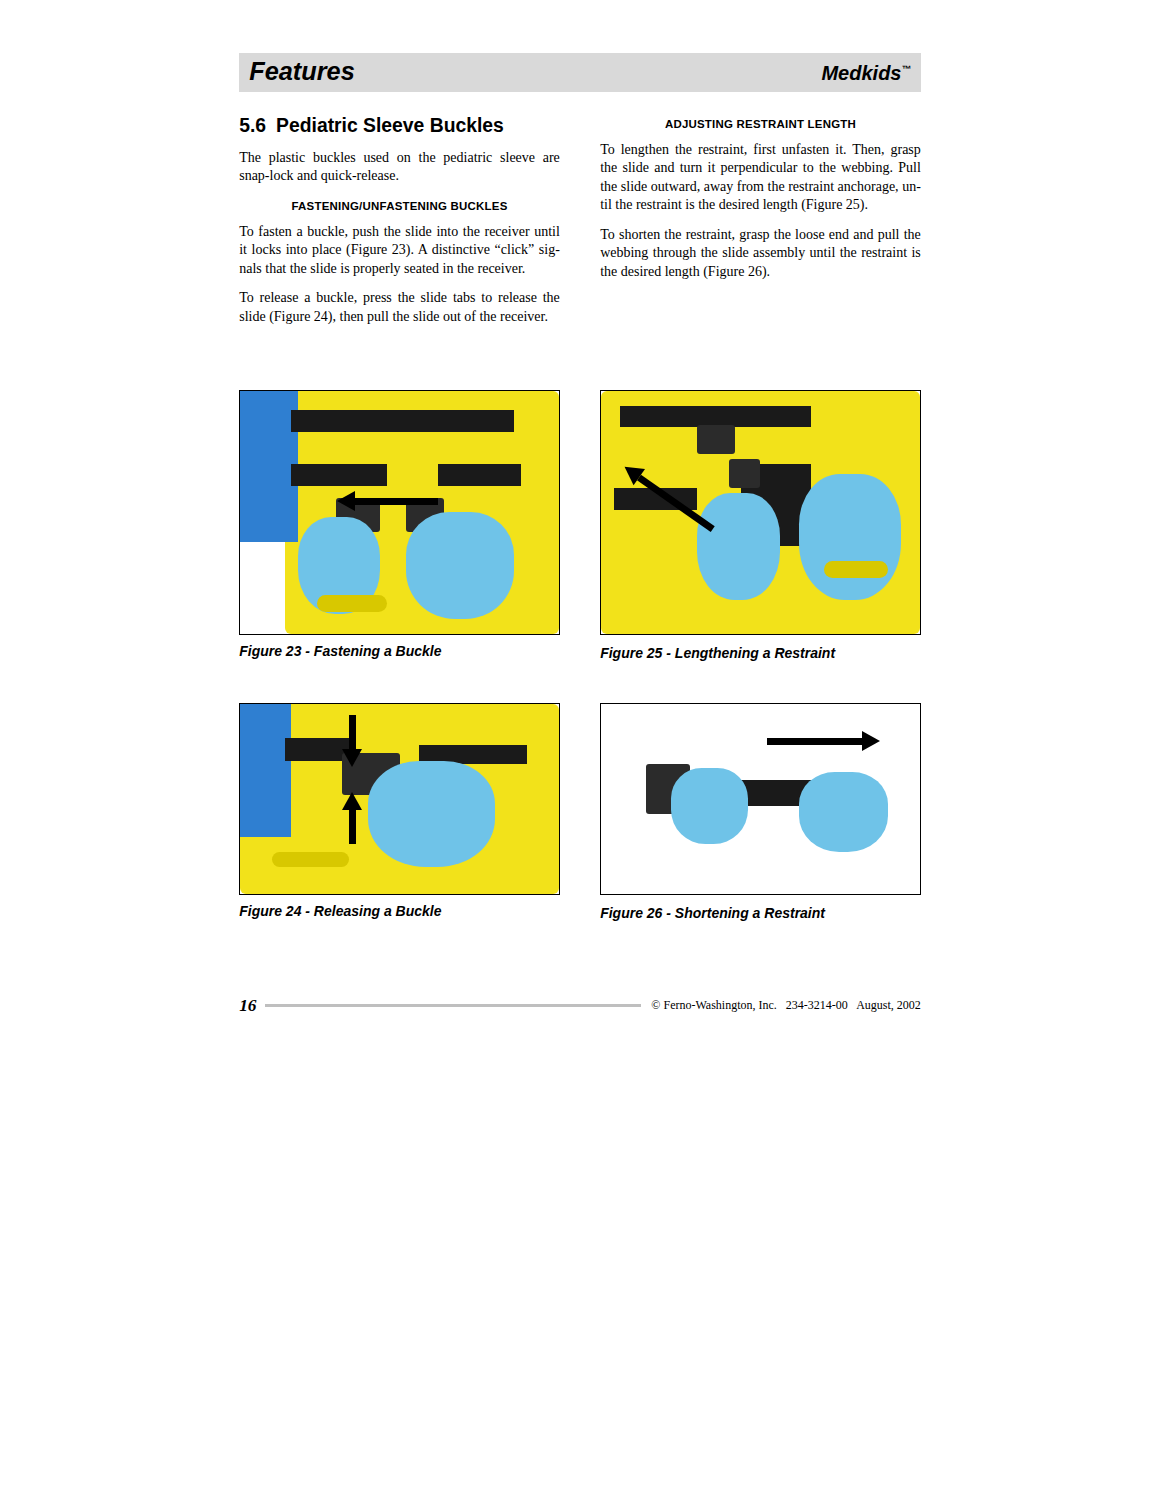Features
Medkids™
5.6 Pediatric Sleeve Buckles
The plastic buckles used on the pediatric sleeve are snap-lock and quick-release.
FASTENING/UNFASTENING BUCKLES
To fasten a buckle, push the slide into the receiver until it locks into place (Figure 23). A distinctive “click” signals that the slide is properly seated in the receiver.
To release a buckle, press the slide tabs to release the slide (Figure 24), then pull the slide out of the receiver.
ADJUSTING RESTRAINT LENGTH
To lengthen the restraint, first unfasten it. Then, grasp the slide and turn it perpendicular to the webbing. Pull the slide outward, away from the restraint anchorage, until the restraint is the desired length (Figure 25).
To shorten the restraint, grasp the loose end and pull the webbing through the slide assembly until the restraint is the desired length (Figure 26).
Figure 23 - Fastening a Buckle
Figure 25 - Lengthening a Restraint
Figure 24 - Releasing a Buckle
Figure 26 - Shortening a Restraint
16
© Ferno-Washington, Inc. 234-3214-00 August, 2002